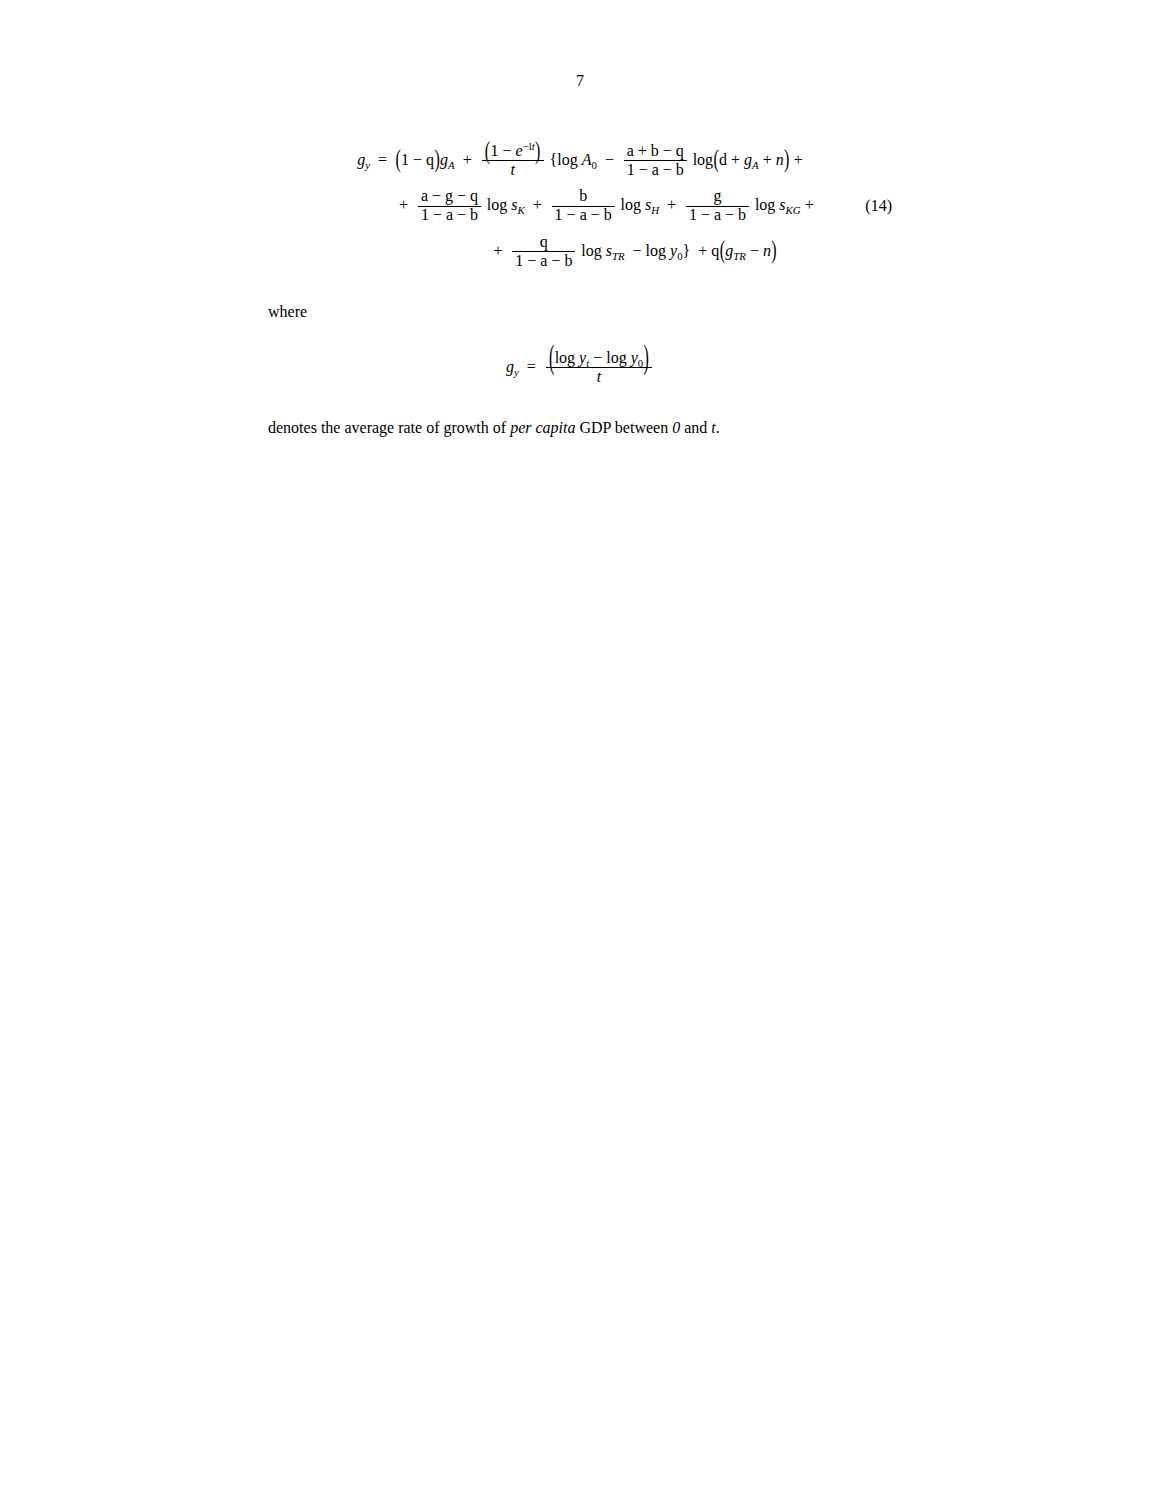7
gy = (1 − q) gA + (1 − e−lt) t {log A0 − a + b − q 1 − a − b log(d + gA + n) + + a − g − q 1 − a − b log sK + b 1 − a − b log sH + g 1 − a − b log sKG + + q 1 − a − b log sTR − log y0} + q(gTR − n)
(14)
where
gy = (log yt − log y0) t
denotes the average rate of growth of per capita GDP between 0 and t.